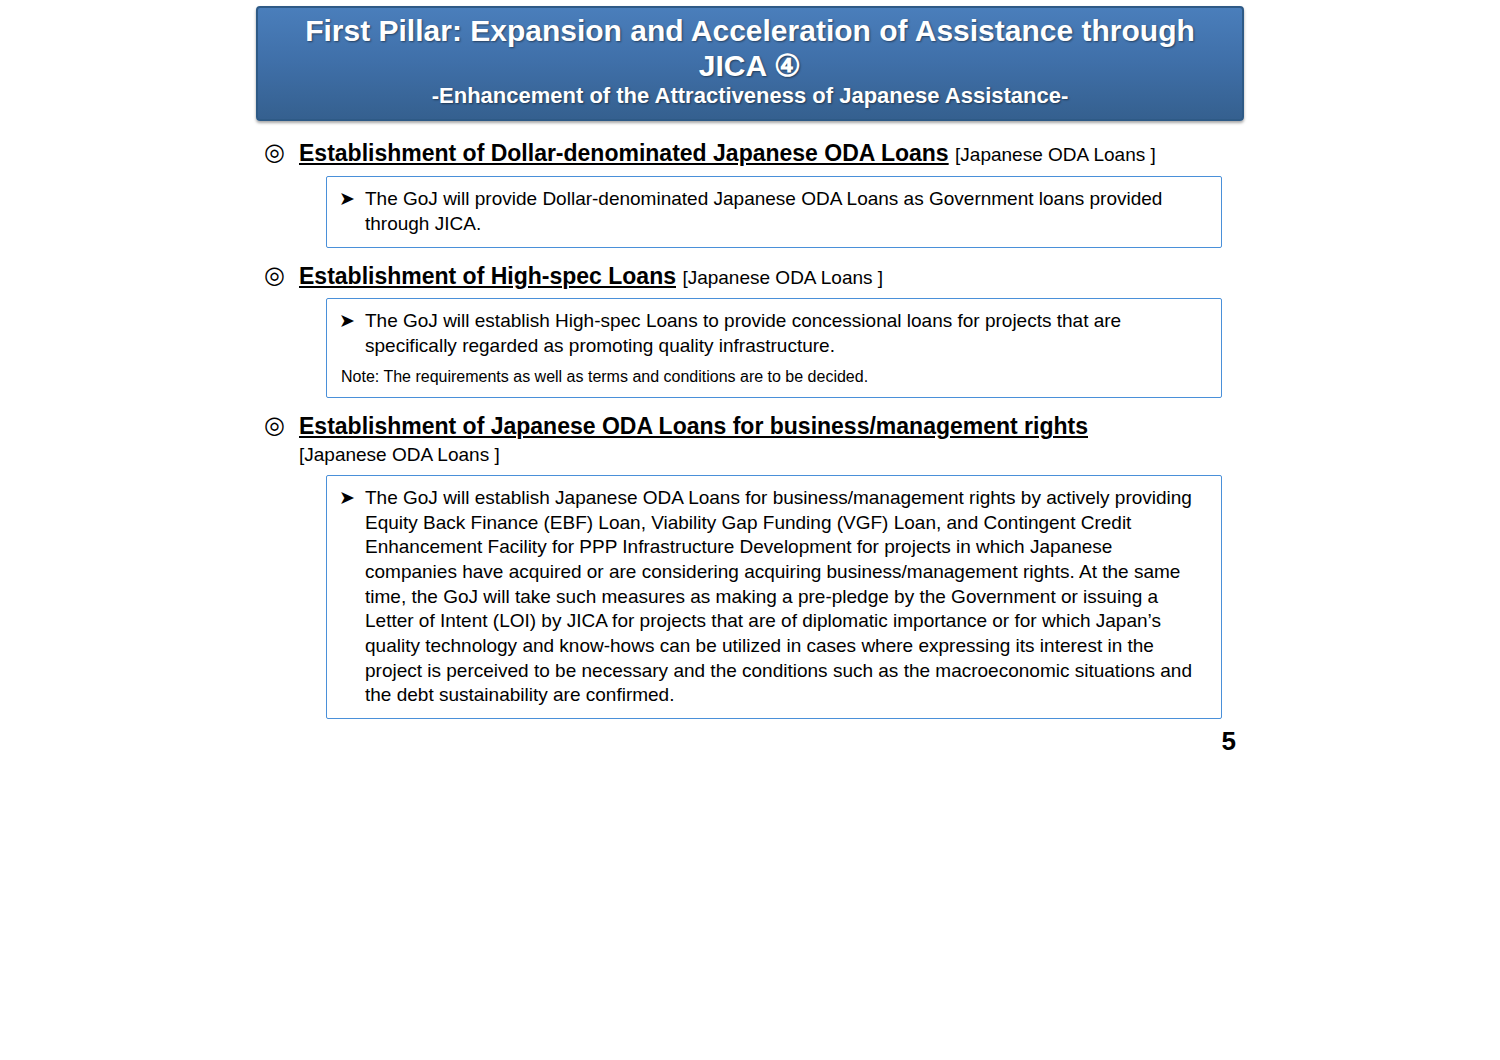First Pillar: Expansion and Acceleration of Assistance through JICA ④
-Enhancement of the Attractiveness of Japanese Assistance-
◎ Establishment of Dollar-denominated Japanese ODA Loans [Japanese ODA Loans ]
➤The GoJ will provide Dollar-denominated Japanese ODA Loans as Government loans provided through JICA.
◎ Establishment of High-spec Loans [Japanese ODA Loans ]
➤The GoJ will establish High-spec Loans to provide concessional loans for projects that are specifically regarded as promoting quality infrastructure.
Note: The requirements as well as terms and conditions are to be decided.
◎ Establishment of Japanese ODA Loans for business/management rights [Japanese ODA Loans ]
➤The GoJ will establish Japanese ODA Loans for business/management rights by actively providing Equity Back Finance (EBF) Loan, Viability Gap Funding (VGF) Loan, and Contingent Credit Enhancement Facility for PPP Infrastructure Development for projects in which Japanese companies have acquired or are considering acquiring business/management rights. At the same time, the GoJ will take such measures as making a pre-pledge by the Government or issuing a Letter of Intent (LOI) by JICA for projects that are of diplomatic importance or for which Japan’s quality technology and know-hows can be utilized in cases where expressing its interest in the project is perceived to be necessary and the conditions such as the macroeconomic situations and the debt sustainability are confirmed.
5